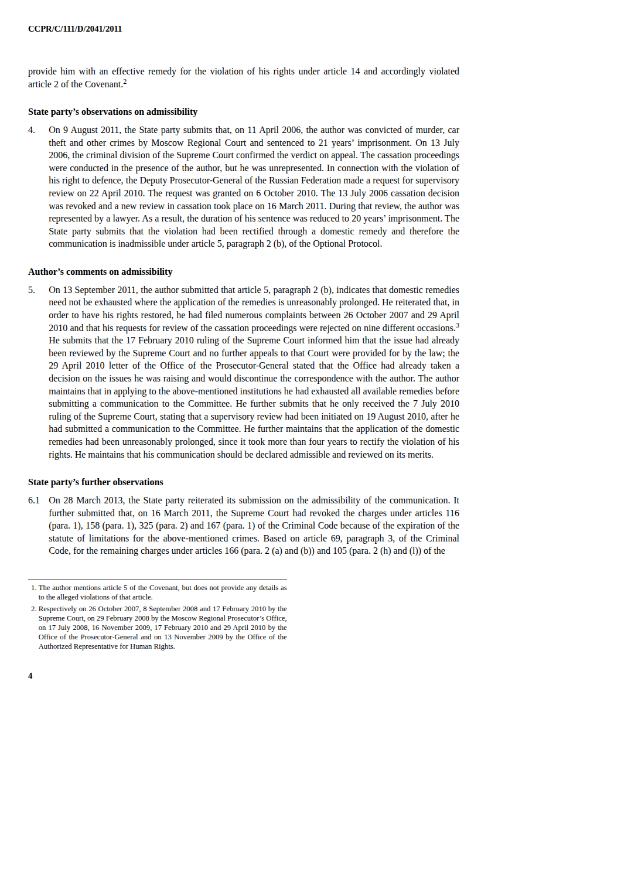CCPR/C/111/D/2041/2011
provide him with an effective remedy for the violation of his rights under article 14 and accordingly violated article 2 of the Covenant.2
State party’s observations on admissibility
4.
On 9 August 2011, the State party submits that, on 11 April 2006, the author was convicted of murder, car theft and other crimes by Moscow Regional Court and sentenced to 21 years’ imprisonment. On 13 July 2006, the criminal division of the Supreme Court confirmed the verdict on appeal. The cassation proceedings were conducted in the presence of the author, but he was unrepresented. In connection with the violation of his right to defence, the Deputy Prosecutor-General of the Russian Federation made a request for supervisory review on 22 April 2010. The request was granted on 6 October 2010. The 13 July 2006 cassation decision was revoked and a new review in cassation took place on 16 March 2011. During that review, the author was represented by a lawyer. As a result, the duration of his sentence was reduced to 20 years’ imprisonment. The State party submits that the violation had been rectified through a domestic remedy and therefore the communication is inadmissible under article 5, paragraph 2 (b), of the Optional Protocol.
Author’s comments on admissibility
5.
On 13 September 2011, the author submitted that article 5, paragraph 2 (b), indicates that domestic remedies need not be exhausted where the application of the remedies is unreasonably prolonged. He reiterated that, in order to have his rights restored, he had filed numerous complaints between 26 October 2007 and 29 April 2010 and that his requests for review of the cassation proceedings were rejected on nine different occasions.3 He submits that the 17 February 2010 ruling of the Supreme Court informed him that the issue had already been reviewed by the Supreme Court and no further appeals to that Court were provided for by the law; the 29 April 2010 letter of the Office of the Prosecutor-General stated that the Office had already taken a decision on the issues he was raising and would discontinue the correspondence with the author. The author maintains that in applying to the above-mentioned institutions he had exhausted all available remedies before submitting a communication to the Committee. He further submits that he only received the 7 July 2010 ruling of the Supreme Court, stating that a supervisory review had been initiated on 19 August 2010, after he had submitted a communication to the Committee. He further maintains that the application of the domestic remedies had been unreasonably prolonged, since it took more than four years to rectify the violation of his rights. He maintains that his communication should be declared admissible and reviewed on its merits.
State party’s further observations
6.1
On 28 March 2013, the State party reiterated its submission on the admissibility of the communication. It further submitted that, on 16 March 2011, the Supreme Court had revoked the charges under articles 116 (para. 1), 158 (para. 1), 325 (para. 2) and 167 (para. 1) of the Criminal Code because of the expiration of the statute of limitations for the above-mentioned crimes. Based on article 69, paragraph 3, of the Criminal Code, for the remaining charges under articles 166 (para. 2 (a) and (b)) and 105 (para. 2 (h) and (l)) of the
The author mentions article 5 of the Covenant, but does not provide any details as to the alleged violations of that article.
Respectively on 26 October 2007, 8 September 2008 and 17 February 2010 by the Supreme Court, on 29 February 2008 by the Moscow Regional Prosecutor’s Office, on 17 July 2008, 16 November 2009, 17 February 2010 and 29 April 2010 by the Office of the Prosecutor-General and on 13 November 2009 by the Office of the Authorized Representative for Human Rights.
4